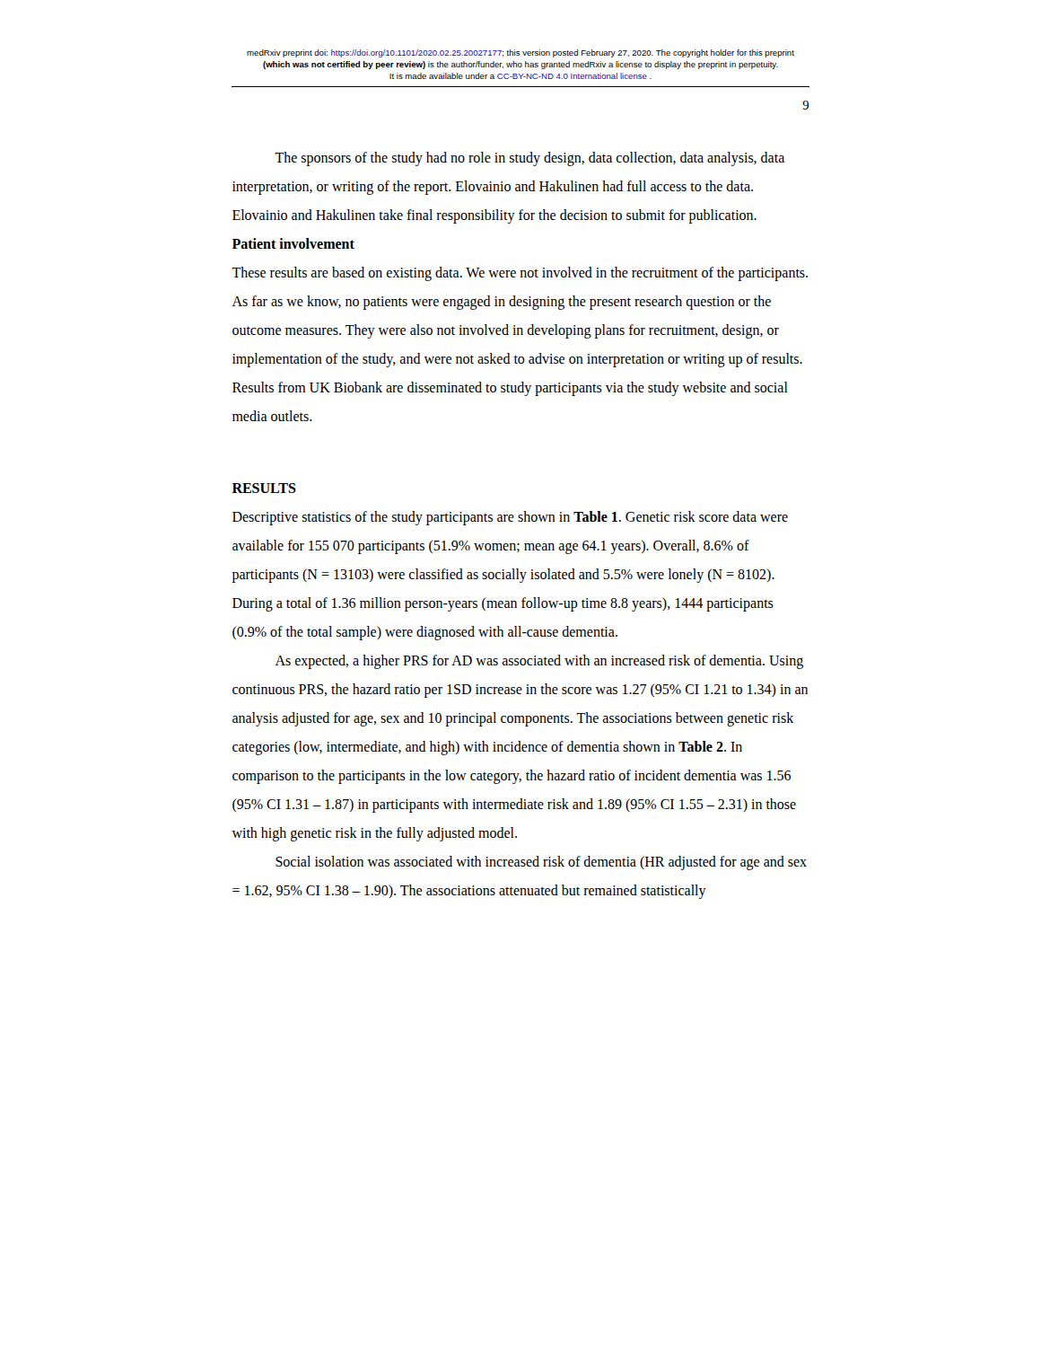medRxiv preprint doi: https://doi.org/10.1101/2020.02.25.20027177; this version posted February 27, 2020. The copyright holder for this preprint
(which was not certified by peer review) is the author/funder, who has granted medRxiv a license to display the preprint in perpetuity.
It is made available under a CC-BY-NC-ND 4.0 International license .
9
The sponsors of the study had no role in study design, data collection, data analysis, data interpretation, or writing of the report. Elovainio and Hakulinen had full access to the data. Elovainio and Hakulinen take final responsibility for the decision to submit for publication.
Patient involvement
These results are based on existing data. We were not involved in the recruitment of the participants. As far as we know, no patients were engaged in designing the present research question or the outcome measures. They were also not involved in developing plans for recruitment, design, or implementation of the study, and were not asked to advise on interpretation or writing up of results. Results from UK Biobank are disseminated to study participants via the study website and social media outlets.
RESULTS
Descriptive statistics of the study participants are shown in Table 1. Genetic risk score data were available for 155 070 participants (51.9% women; mean age 64.1 years). Overall, 8.6% of participants (N = 13103) were classified as socially isolated and 5.5% were lonely (N = 8102). During a total of 1.36 million person-years (mean follow-up time 8.8 years), 1444 participants (0.9% of the total sample) were diagnosed with all-cause dementia.
As expected, a higher PRS for AD was associated with an increased risk of dementia. Using continuous PRS, the hazard ratio per 1SD increase in the score was 1.27 (95% CI 1.21 to 1.34) in an analysis adjusted for age, sex and 10 principal components. The associations between genetic risk categories (low, intermediate, and high) with incidence of dementia shown in Table 2. In comparison to the participants in the low category, the hazard ratio of incident dementia was 1.56 (95% CI 1.31 – 1.87) in participants with intermediate risk and 1.89 (95% CI 1.55 – 2.31) in those with high genetic risk in the fully adjusted model.
Social isolation was associated with increased risk of dementia (HR adjusted for age and sex = 1.62, 95% CI 1.38 – 1.90). The associations attenuated but remained statistically